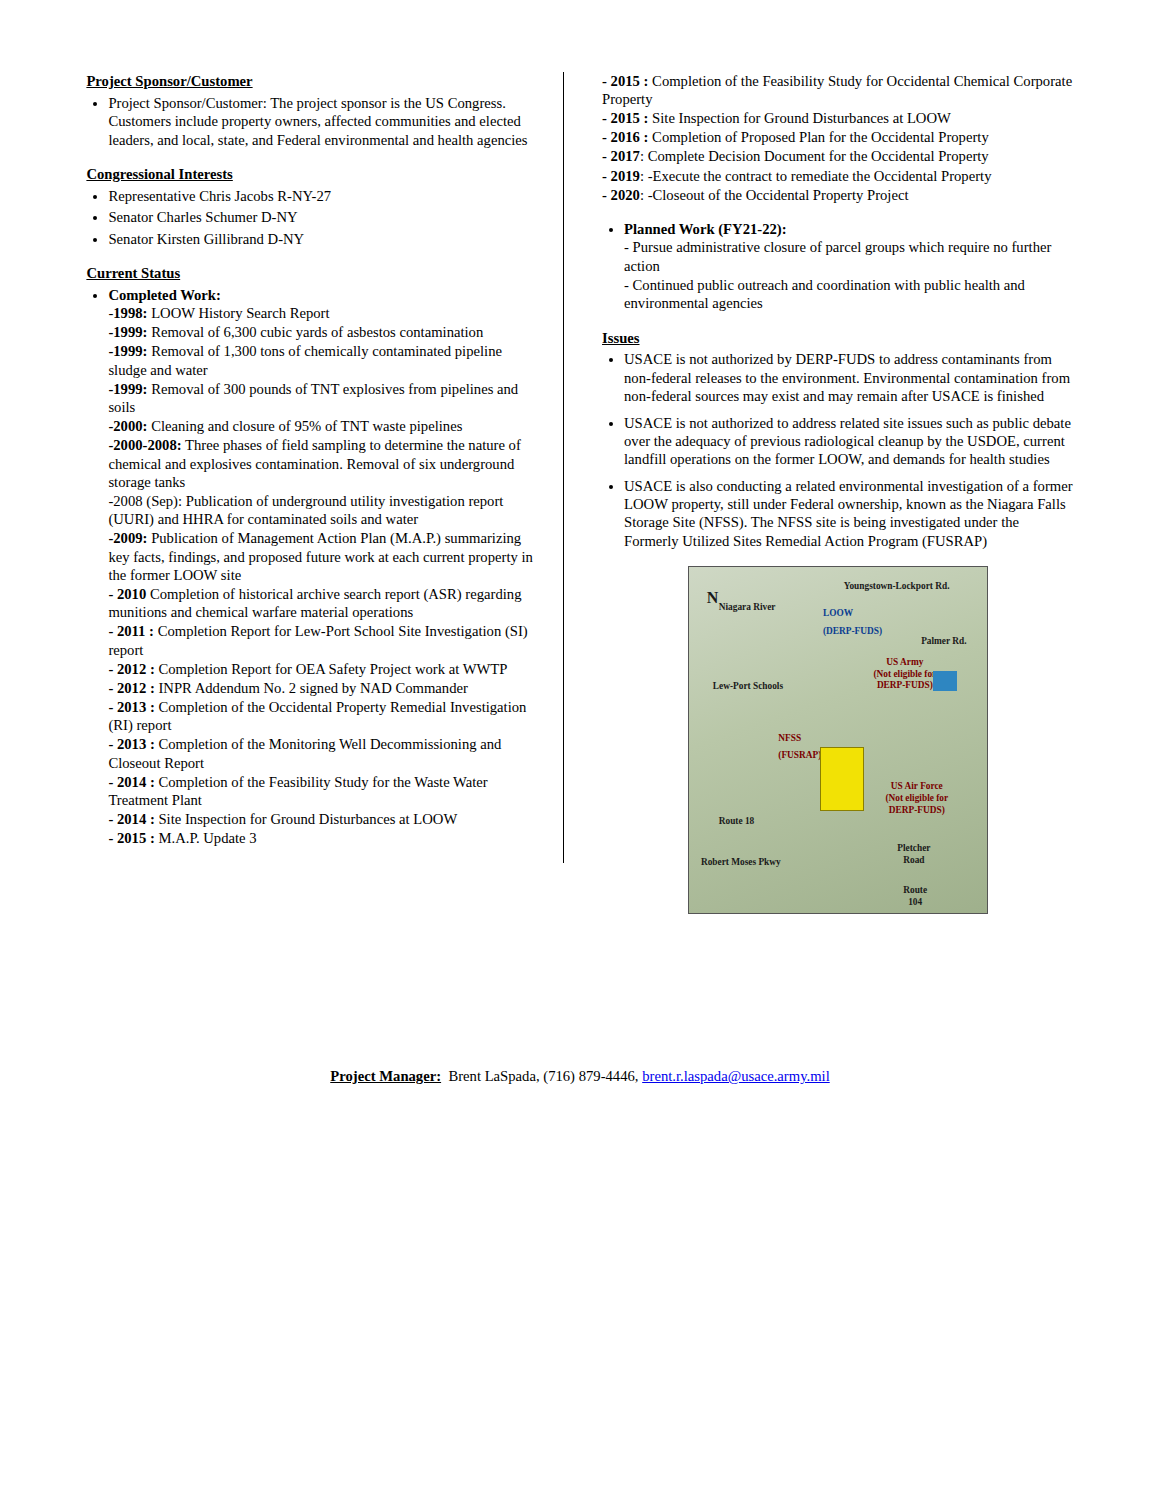Project Sponsor/Customer
Project Sponsor/Customer: The project sponsor is the US Congress. Customers include property owners, affected communities and elected leaders, and local, state, and Federal environmental and health agencies
Congressional Interests
Representative Chris Jacobs R-NY-27
Senator Charles Schumer D-NY
Senator Kirsten Gillibrand D-NY
Current Status
Completed Work:
-1998: LOOW History Search Report
-1999: Removal of 6,300 cubic yards of asbestos contamination
-1999: Removal of 1,300 tons of chemically contaminated pipeline sludge and water
-1999: Removal of 300 pounds of TNT explosives from pipelines and soils
-2000: Cleaning and closure of 95% of TNT waste pipelines
-2000-2008: Three phases of field sampling to determine the nature of chemical and explosives contamination. Removal of six underground storage tanks
-2008 (Sep): Publication of underground utility investigation report (UURI) and HHRA for contaminated soils and water
-2009: Publication of Management Action Plan (M.A.P.) summarizing key facts, findings, and proposed future work at each current property in the former LOOW site
- 2010 Completion of historical archive search report (ASR) regarding munitions and chemical warfare material operations
- 2011 : Completion Report for Lew-Port School Site Investigation (SI) report
- 2012 : Completion Report for OEA Safety Project work at WWTP
- 2012 : INPR Addendum No. 2 signed by NAD Commander
- 2013 : Completion of the Occidental Property Remedial Investigation (RI) report
- 2013 : Completion of the Monitoring Well Decommissioning and Closeout Report
- 2014 : Completion of the Feasibility Study for the Waste Water Treatment Plant
- 2014 : Site Inspection for Ground Disturbances at LOOW
- 2015 : M.A.P. Update 3
- 2015 : Completion of the Feasibility Study for Occidental Chemical Corporate Property
- 2015 : Site Inspection for Ground Disturbances at LOOW
- 2016 : Completion of Proposed Plan for the Occidental Property
- 2017: Complete Decision Document for the Occidental Property
- 2019: -Execute the contract to remediate the Occidental Property
- 2020: -Closeout of the Occidental Property Project
Planned Work (FY21-22):
- Pursue administrative closure of parcel groups which require no further action
- Continued public outreach and coordination with public health and environmental agencies
Issues
USACE is not authorized by DERP-FUDS to address contaminants from non-federal releases to the environment. Environmental contamination from non-federal sources may exist and may remain after USACE is finished
USACE is not authorized to address related site issues such as public debate over the adequacy of previous radiological cleanup by the USDOE, current landfill operations on the former LOOW, and demands for health studies
USACE is also conducting a related environmental investigation of a former LOOW property, still under Federal ownership, known as the Niagara Falls Storage Site (NFSS). The NFSS site is being investigated under the Formerly Utilized Sites Remedial Action Program (FUSRAP)
N Youngstown-Lockport Rd. Niagara River LOOW (DERP-FUDS) US Army
(Not eligible for
DERP-FUDS) Palmer Rd. Lew-Port Schools NFSS (FUSRAP) US Air Force
(Not eligible for
DERP-FUDS) Route 18 Robert Moses Pkwy Pletcher
Road Route
104
Project Manager: Brent LaSpada, (716) 879-4446, brent.r.laspada@usace.army.mil